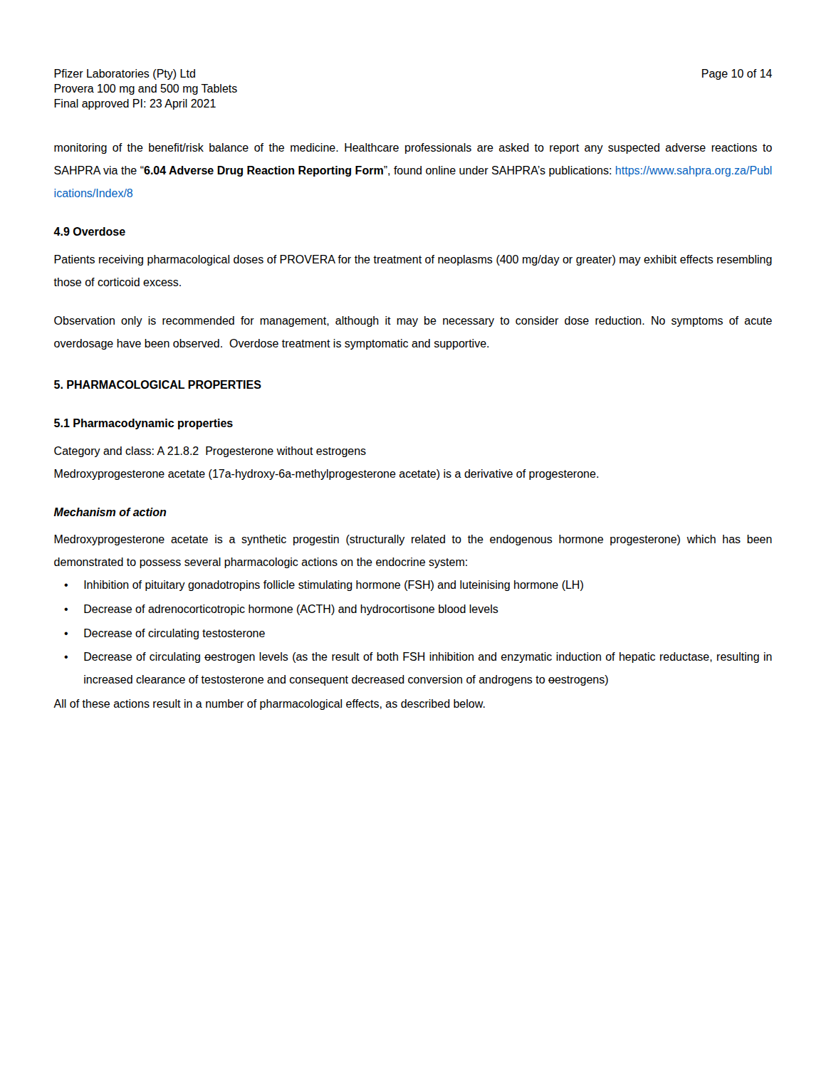Pfizer Laboratories (Pty) Ltd
Provera 100 mg and 500 mg Tablets
Final approved PI: 23 April 2021
Page 10 of 14
monitoring of the benefit/risk balance of the medicine. Healthcare professionals are asked to report any suspected adverse reactions to SAHPRA via the “6.04 Adverse Drug Reaction Reporting Form”, found online under SAHPRA’s publications: https://www.sahpra.org.za/Publications/Index/8
4.9 Overdose
Patients receiving pharmacological doses of PROVERA for the treatment of neoplasms (400 mg/day or greater) may exhibit effects resembling those of corticoid excess.
Observation only is recommended for management, although it may be necessary to consider dose reduction. No symptoms of acute overdosage have been observed. Overdose treatment is symptomatic and supportive.
5. PHARMACOLOGICAL PROPERTIES
5.1 Pharmacodynamic properties
Category and class: A 21.8.2 Progesterone without estrogens
Medroxyprogesterone acetate (17a-hydroxy-6a-methylprogesterone acetate) is a derivative of progesterone.
Mechanism of action
Medroxyprogesterone acetate is a synthetic progestin (structurally related to the endogenous hormone progesterone) which has been demonstrated to possess several pharmacologic actions on the endocrine system:
Inhibition of pituitary gonadotropins follicle stimulating hormone (FSH) and luteinising hormone (LH)
Decrease of adrenocorticotropic hormone (ACTH) and hydrocortisone blood levels
Decrease of circulating testosterone
Decrease of circulating oestrogen levels (as the result of both FSH inhibition and enzymatic induction of hepatic reductase, resulting in increased clearance of testosterone and consequent decreased conversion of androgens to oestrogens)
All of these actions result in a number of pharmacological effects, as described below.